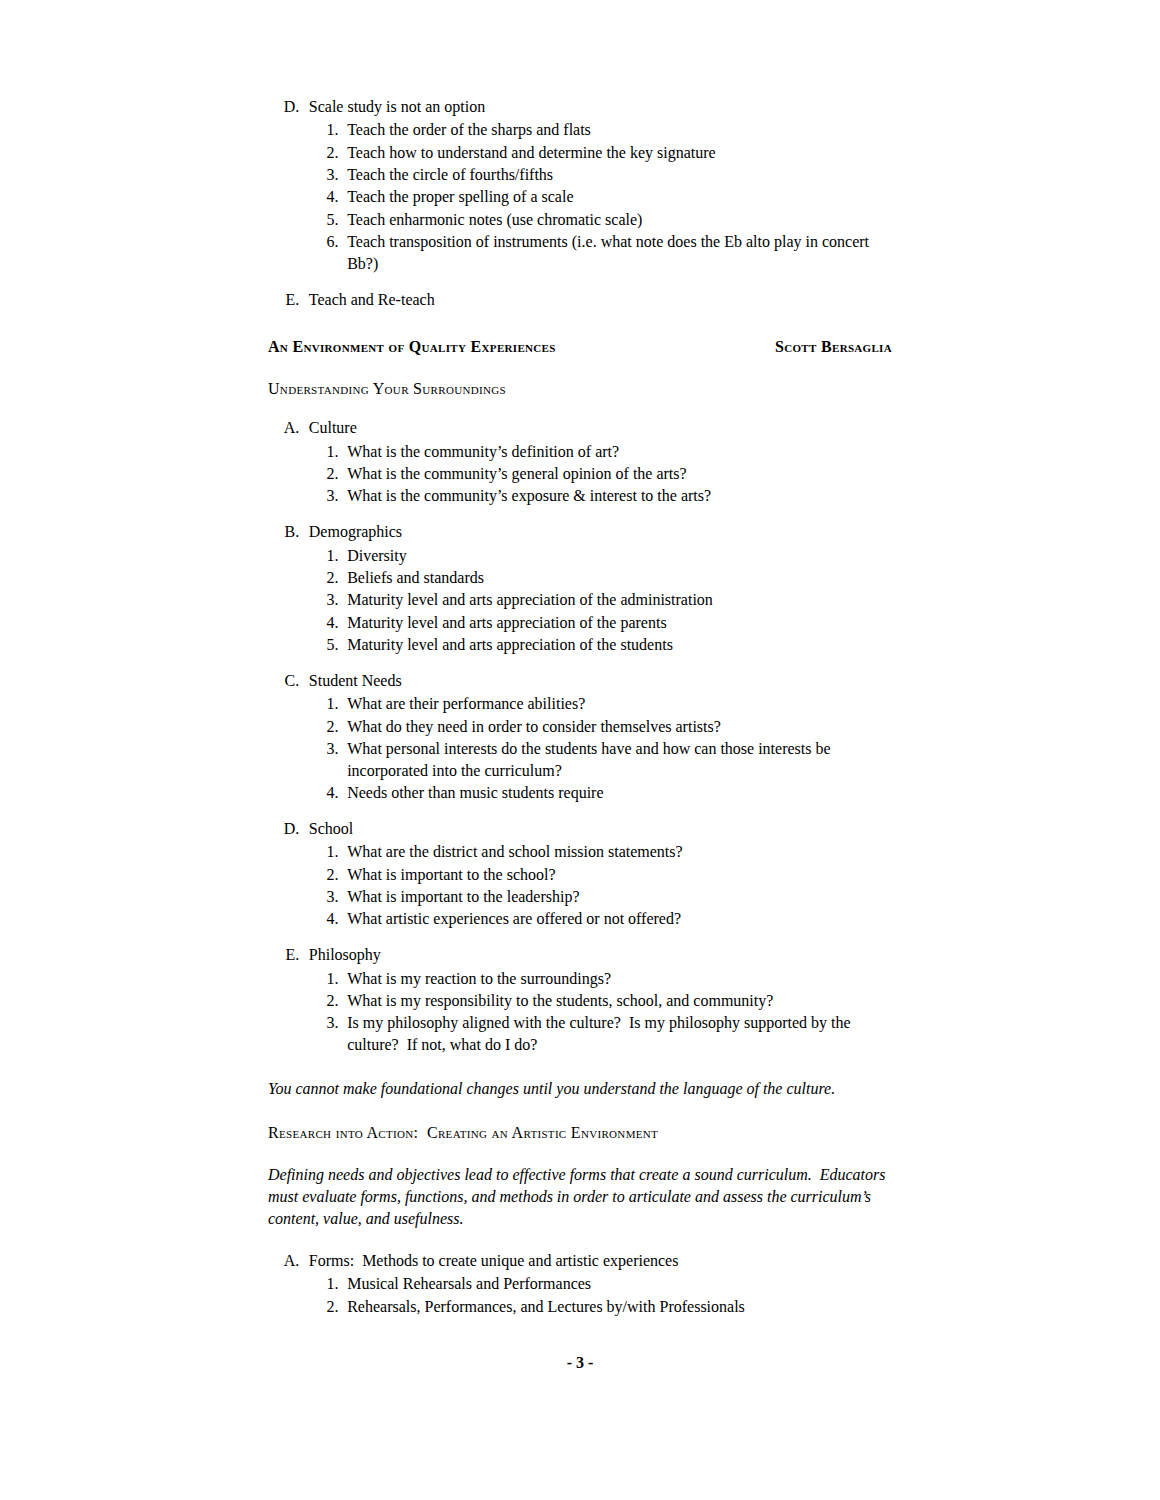Scale study is not an option
Teach the order of the sharps and flats
Teach how to understand and determine the key signature
Teach the circle of fourths/fifths
Teach the proper spelling of a scale
Teach enharmonic notes (use chromatic scale)
Teach transposition of instruments (i.e. what note does the Eb alto play in concert Bb?)
Teach and Re-teach
An Environment of Quality Experiences Scott Bersaglia
Understanding Your Surroundings
Culture
What is the community’s definition of art?
What is the community’s general opinion of the arts?
What is the community’s exposure & interest to the arts?
Demographics
Diversity
Beliefs and standards
Maturity level and arts appreciation of the administration
Maturity level and arts appreciation of the parents
Maturity level and arts appreciation of the students
Student Needs
What are their performance abilities?
What do they need in order to consider themselves artists?
What personal interests do the students have and how can those interests be incorporated into the curriculum?
Needs other than music students require
School
What are the district and school mission statements?
What is important to the school?
What is important to the leadership?
What artistic experiences are offered or not offered?
Philosophy
What is my reaction to the surroundings?
What is my responsibility to the students, school, and community?
Is my philosophy aligned with the culture? Is my philosophy supported by the culture? If not, what do I do?
You cannot make foundational changes until you understand the language of the culture.
Research into Action: Creating an Artistic Environment
Defining needs and objectives lead to effective forms that create a sound curriculum. Educators must evaluate forms, functions, and methods in order to articulate and assess the curriculum’s content, value, and usefulness.
Forms: Methods to create unique and artistic experiences
Musical Rehearsals and Performances
Rehearsals, Performances, and Lectures by/with Professionals
- 3 -